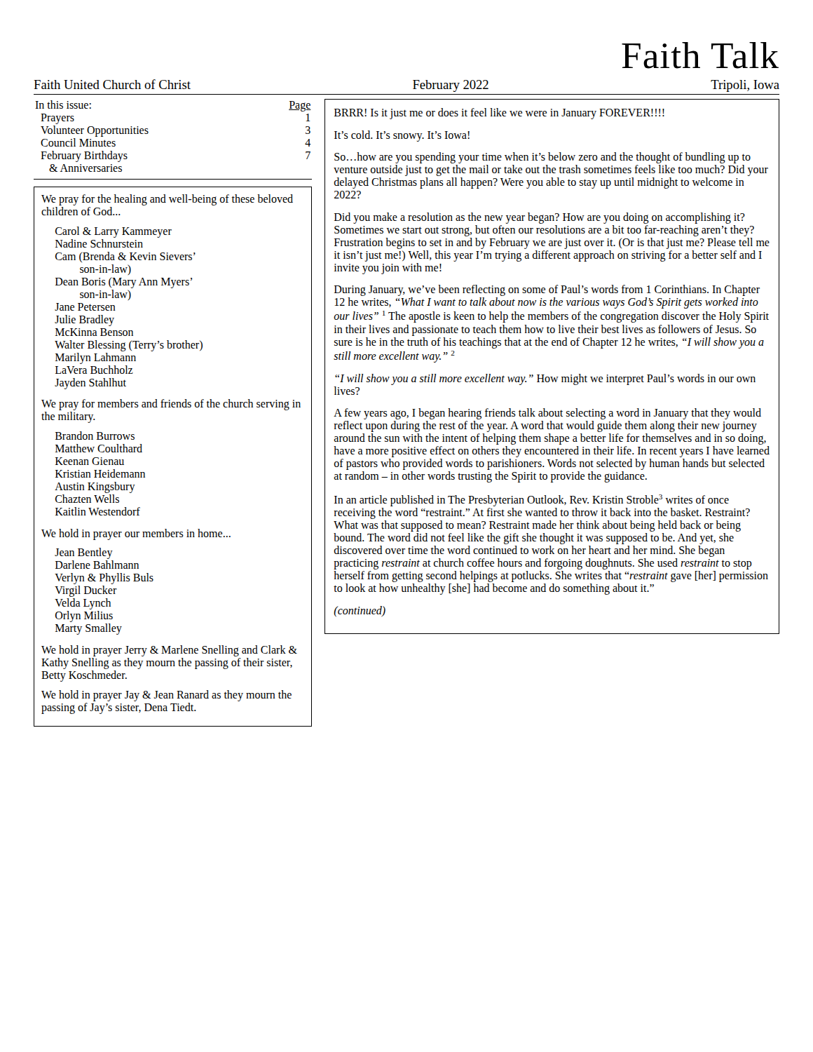Faith Talk
Faith United Church of Christ February 2022 Tripoli, Iowa
| In this issue: | Page |
| Prayers | 1 |
| Volunteer Opportunities | 3 |
| Council Minutes | 4 |
| February Birthdays | 7 |
| & Anniversaries | |
We pray for the healing and well-being of these beloved children of God...
Carol & Larry Kammeyer
Nadine Schnurstein
Cam (Brenda & Kevin Sievers’
son-in-law)
Dean Boris (Mary Ann Myers’
son-in-law)
Jane Petersen
Julie Bradley
McKinna Benson
Walter Blessing (Terry’s brother)
Marilyn Lahmann
LaVera Buchholz
Jayden Stahlhut
We pray for members and friends of the church serving in the military.
Brandon Burrows
Matthew Coulthard
Keenan Gienau
Kristian Heidemann
Austin Kingsbury
Chazten Wells
Kaitlin Westendorf
We hold in prayer our members in home...
Jean Bentley
Darlene Bahlmann
Verlyn & Phyllis Buls
Virgil Ducker
Velda Lynch
Orlyn Milius
Marty Smalley
We hold in prayer Jerry & Marlene Snelling and Clark & Kathy Snelling as they mourn the passing of their sister, Betty Koschmeder.
We hold in prayer Jay & Jean Ranard as they mourn the passing of Jay’s sister, Dena Tiedt.
BRRR! Is it just me or does it feel like we were in January FOREVER!!!!
It’s cold. It’s snowy. It’s Iowa!
So…how are you spending your time when it’s below zero and the thought of bundling up to venture outside just to get the mail or take out the trash sometimes feels like too much? Did your delayed Christmas plans all happen? Were you able to stay up until midnight to welcome in 2022?
Did you make a resolution as the new year began? How are you doing on accomplishing it? Sometimes we start out strong, but often our resolutions are a bit too far-reaching aren’t they? Frustration begins to set in and by February we are just over it. (Or is that just me? Please tell me it isn’t just me!) Well, this year I’m trying a different approach on striving for a better self and I invite you join with me!
During January, we’ve been reflecting on some of Paul’s words from 1 Corinthians. In Chapter 12 he writes, “What I want to talk about now is the various ways God’s Spirit gets worked into our lives” 1 The apostle is keen to help the members of the congregation discover the Holy Spirit in their lives and passionate to teach them how to live their best lives as followers of Jesus. So sure is he in the truth of his teachings that at the end of Chapter 12 he writes, “I will show you a still more excellent way.” 2
“I will show you a still more excellent way.” How might we interpret Paul’s words in our own lives?
A few years ago, I began hearing friends talk about selecting a word in January that they would reflect upon during the rest of the year. A word that would guide them along their new journey around the sun with the intent of helping them shape a better life for themselves and in so doing, have a more positive effect on others they encountered in their life. In recent years I have learned of pastors who provided words to parishioners. Words not selected by human hands but selected at random – in other words trusting the Spirit to provide the guidance.
In an article published in The Presbyterian Outlook, Rev. Kristin Stroble3 writes of once receiving the word “restraint.” At first she wanted to throw it back into the basket. Restraint? What was that supposed to mean? Restraint made her think about being held back or being bound. The word did not feel like the gift she thought it was supposed to be. And yet, she discovered over time the word continued to work on her heart and her mind. She began practicing restraint at church coffee hours and forgoing doughnuts. She used restraint to stop herself from getting second helpings at potlucks. She writes that “restraint gave [her] permission to look at how unhealthy [she] had become and do something about it.”
(continued)